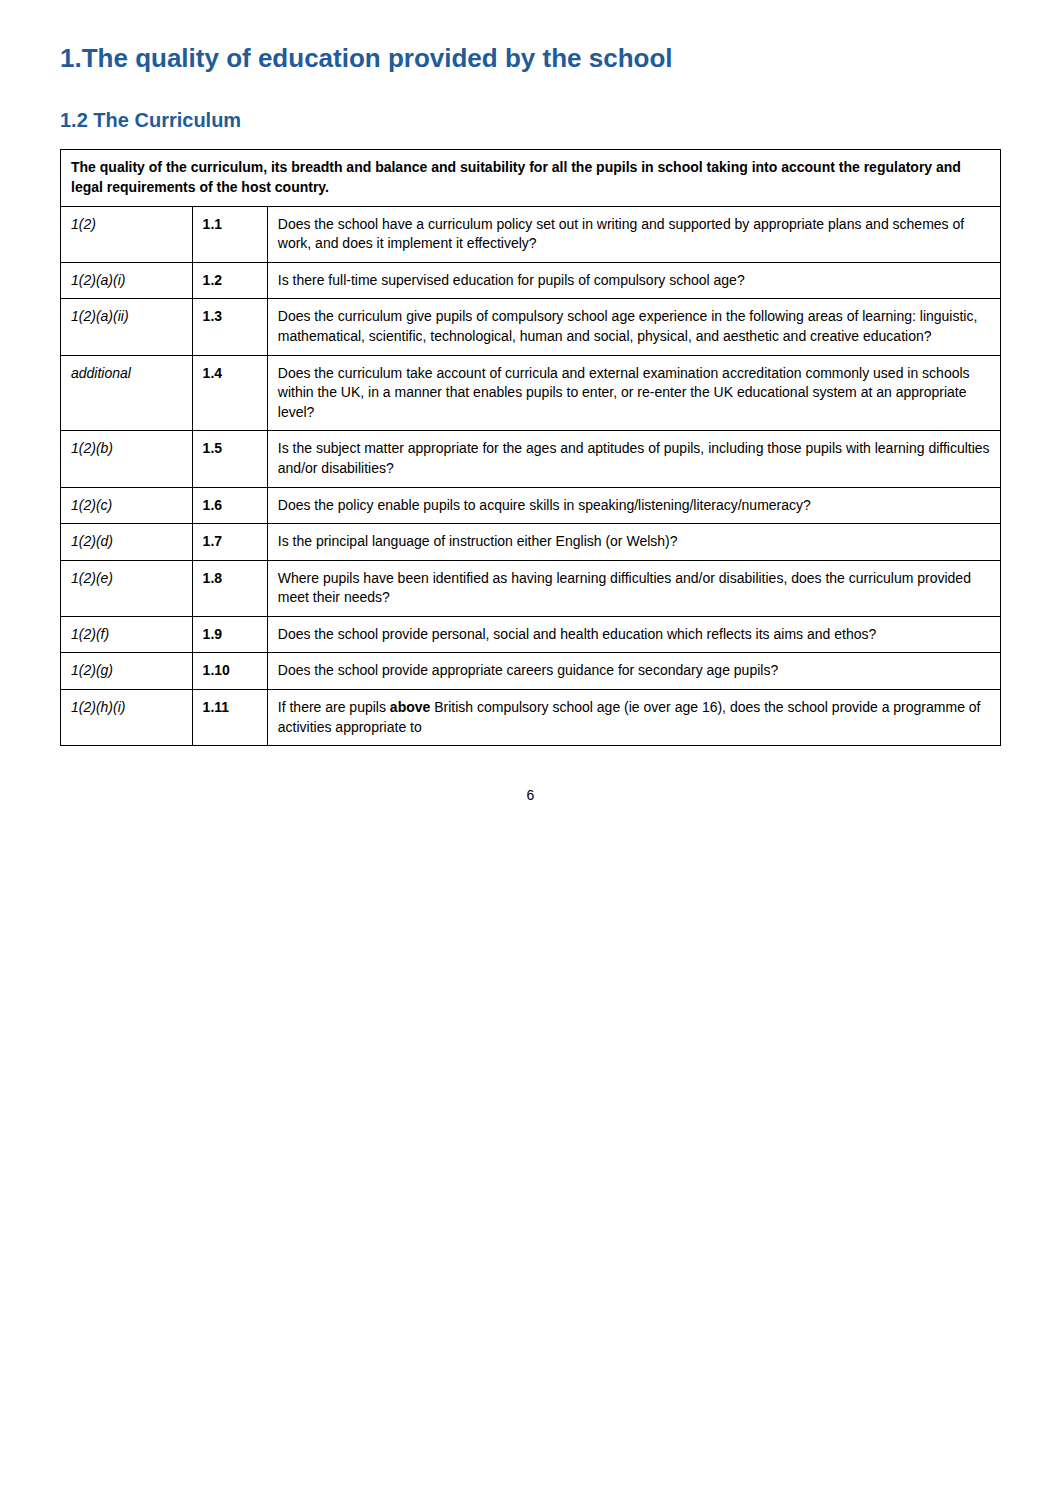1.The quality of education provided by the school
1.2 The Curriculum
| The quality of the curriculum, its breadth and balance and suitability for all the pupils in school taking into account the regulatory and legal requirements of the host country. |
| 1(2) | 1.1 | Does the school have a curriculum policy set out in writing and supported by appropriate plans and schemes of work, and does it implement it effectively? |
| 1(2)(a)(i) | 1.2 | Is there full-time supervised education for pupils of compulsory school age? |
| 1(2)(a)(ii) | 1.3 | Does the curriculum give pupils of compulsory school age experience in the following areas of learning: linguistic, mathematical, scientific, technological, human and social, physical, and aesthetic and creative education? |
| additional | 1.4 | Does the curriculum take account of curricula and external examination accreditation commonly used in schools within the UK, in a manner that enables pupils to enter, or re-enter the UK educational system at an appropriate level? |
| 1(2)(b) | 1.5 | Is the subject matter appropriate for the ages and aptitudes of pupils, including those pupils with learning difficulties and/or disabilities? |
| 1(2)(c) | 1.6 | Does the policy enable pupils to acquire skills in speaking/listening/literacy/numeracy? |
| 1(2)(d) | 1.7 | Is the principal language of instruction either English (or Welsh)? |
| 1(2)(e) | 1.8 | Where pupils have been identified as having learning difficulties and/or disabilities, does the curriculum provided meet their needs? |
| 1(2)(f) | 1.9 | Does the school provide personal, social and health education which reflects its aims and ethos? |
| 1(2)(g) | 1.10 | Does the school provide appropriate careers guidance for secondary age pupils? |
| 1(2)(h)(i) | 1.11 | If there are pupils above British compulsory school age (ie over age 16), does the school provide a programme of activities appropriate to |
6